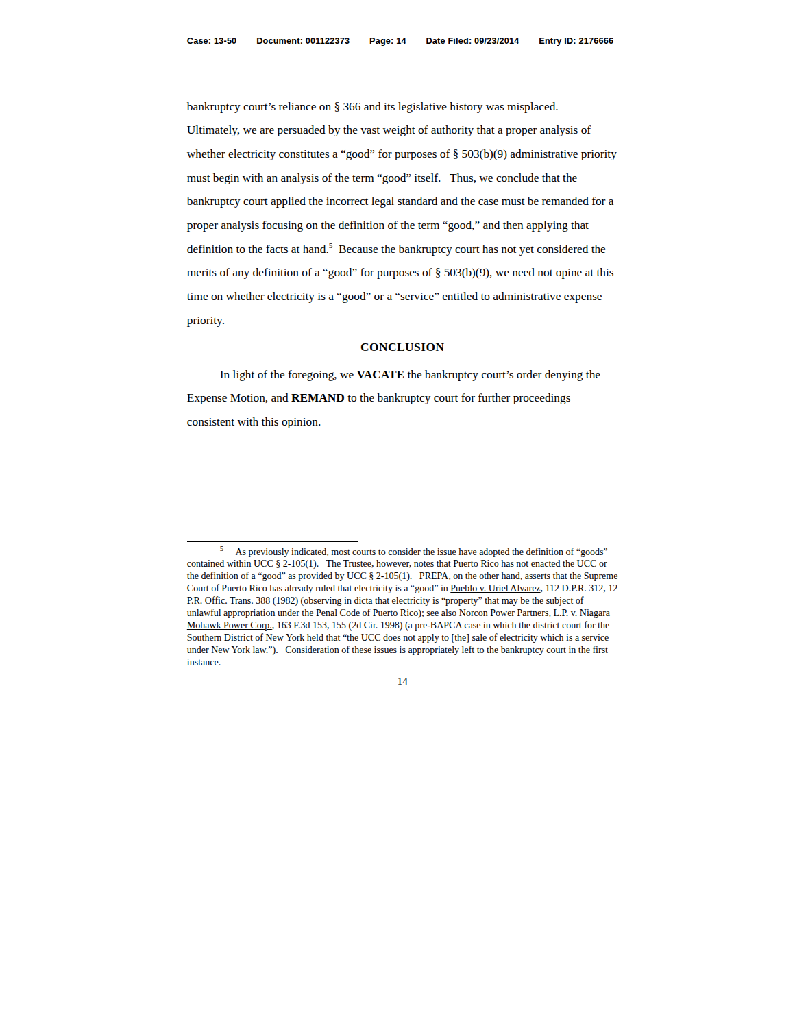Case: 13-50 Document: 001122373 Page: 14 Date Filed: 09/23/2014 Entry ID: 2176666
bankruptcy court’s reliance on § 366 and its legislative history was misplaced. Ultimately, we are persuaded by the vast weight of authority that a proper analysis of whether electricity constitutes a “good” for purposes of § 503(b)(9) administrative priority must begin with an analysis of the term “good” itself. Thus, we conclude that the bankruptcy court applied the incorrect legal standard and the case must be remanded for a proper analysis focusing on the definition of the term “good,” and then applying that definition to the facts at hand.5 Because the bankruptcy court has not yet considered the merits of any definition of a “good” for purposes of § 503(b)(9), we need not opine at this time on whether electricity is a “good” or a “service” entitled to administrative expense priority.
CONCLUSION
In light of the foregoing, we VACATE the bankruptcy court’s order denying the Expense Motion, and REMAND to the bankruptcy court for further proceedings consistent with this opinion.
5 As previously indicated, most courts to consider the issue have adopted the definition of “goods” contained within UCC § 2-105(1). The Trustee, however, notes that Puerto Rico has not enacted the UCC or the definition of a “good” as provided by UCC § 2-105(1). PREPA, on the other hand, asserts that the Supreme Court of Puerto Rico has already ruled that electricity is a “good” in Pueblo v. Uriel Alvarez, 112 D.P.R. 312, 12 P.R. Offic. Trans. 388 (1982) (observing in dicta that electricity is “property” that may be the subject of unlawful appropriation under the Penal Code of Puerto Rico); see also Norcon Power Partners, L.P. v. Niagara Mohawk Power Corp., 163 F.3d 153, 155 (2d Cir. 1998) (a pre-BAPCA case in which the district court for the Southern District of New York held that “the UCC does not apply to [the] sale of electricity which is a service under New York law.”). Consideration of these issues is appropriately left to the bankruptcy court in the first instance.
14